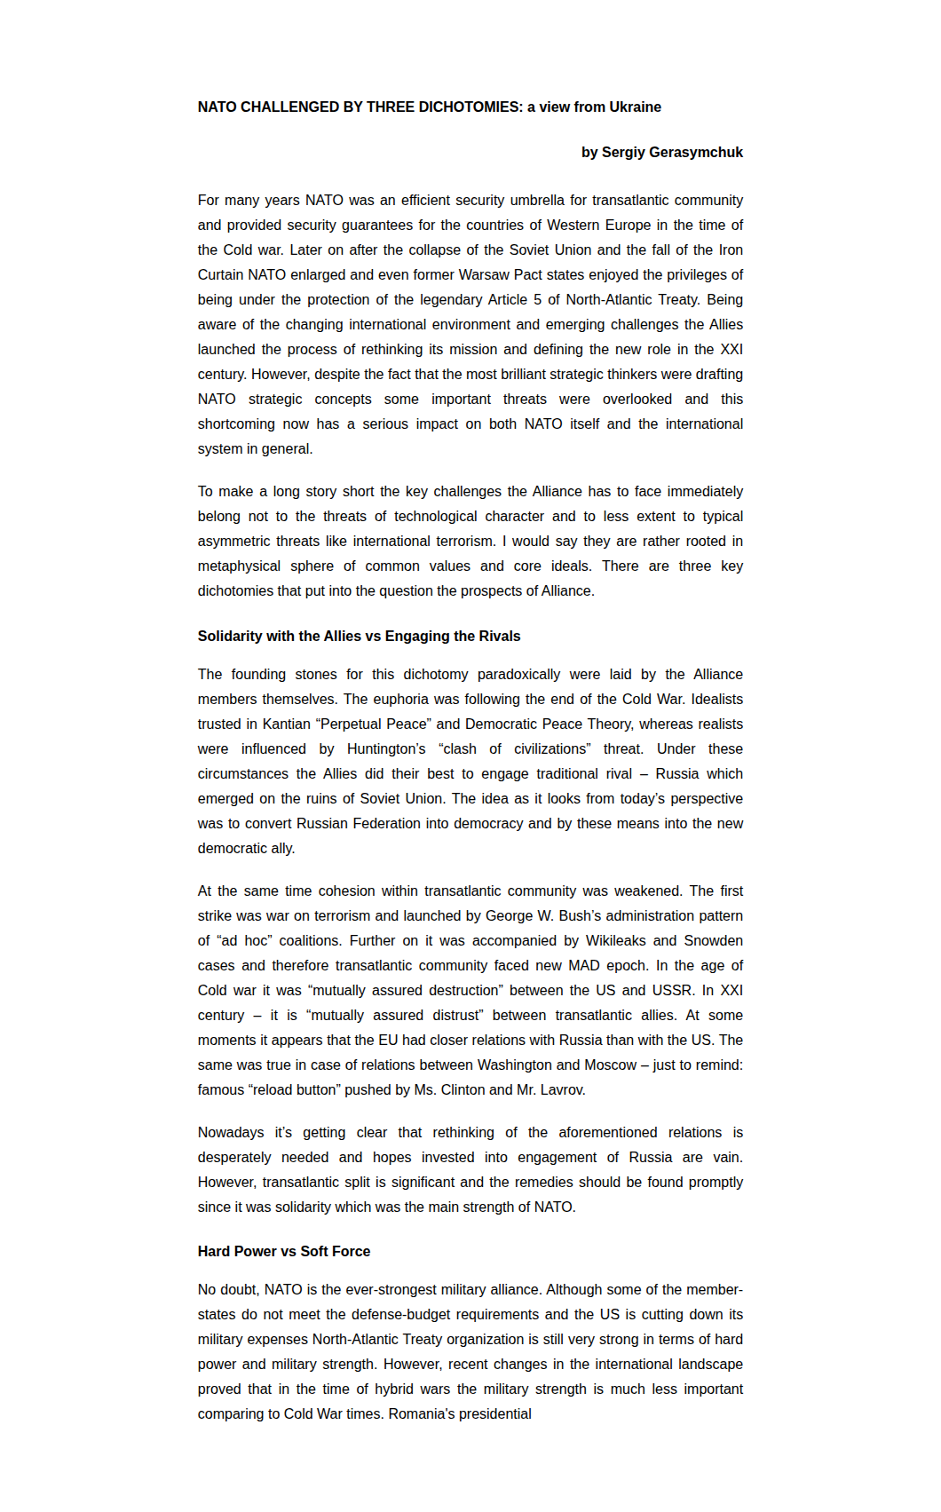NATO CHALLENGED BY THREE DICHOTOMIES: a view from Ukraine
by Sergiy Gerasymchuk
For many years NATO was an efficient security umbrella for transatlantic community and provided security guarantees for the countries of Western Europe in the time of the Cold war. Later on after the collapse of the Soviet Union and the fall of the Iron Curtain NATO enlarged and even former Warsaw Pact states enjoyed the privileges of being under the protection of the legendary Article 5 of North-Atlantic Treaty. Being aware of the changing international environment and emerging challenges the Allies launched the process of rethinking its mission and defining the new role in the XXI century. However, despite the fact that the most brilliant strategic thinkers were drafting NATO strategic concepts some important threats were overlooked and this shortcoming now has a serious impact on both NATO itself and the international system in general.
To make a long story short the key challenges the Alliance has to face immediately belong not to the threats of technological character and to less extent to typical asymmetric threats like international terrorism. I would say they are rather rooted in metaphysical sphere of common values and core ideals. There are three key dichotomies that put into the question the prospects of Alliance.
Solidarity with the Allies vs Engaging the Rivals
The founding stones for this dichotomy paradoxically were laid by the Alliance members themselves. The euphoria was following the end of the Cold War. Idealists trusted in Kantian “Perpetual Peace” and Democratic Peace Theory, whereas realists were influenced by Huntington’s “clash of civilizations” threat. Under these circumstances the Allies did their best to engage traditional rival – Russia which emerged on the ruins of Soviet Union. The idea as it looks from today’s perspective was to convert Russian Federation into democracy and by these means into the new democratic ally.
At the same time cohesion within transatlantic community was weakened. The first strike was war on terrorism and launched by George W. Bush’s administration pattern of “ad hoc” coalitions. Further on it was accompanied by Wikileaks and Snowden cases and therefore transatlantic community faced new MAD epoch. In the age of Cold war it was “mutually assured destruction” between the US and USSR. In XXI century – it is “mutually assured distrust” between transatlantic allies. At some moments it appears that the EU had closer relations with Russia than with the US. The same was true in case of relations between Washington and Moscow – just to remind: famous “reload button” pushed by Ms. Clinton and Mr. Lavrov.
Nowadays it’s getting clear that rethinking of the aforementioned relations is desperately needed and hopes invested into engagement of Russia are vain. However, transatlantic split is significant and the remedies should be found promptly since it was solidarity which was the main strength of NATO.
Hard Power vs Soft Force
No doubt, NATO is the ever-strongest military alliance. Although some of the member-states do not meet the defense-budget requirements and the US is cutting down its military expenses North-Atlantic Treaty organization is still very strong in terms of hard power and military strength. However, recent changes in the international landscape proved that in the time of hybrid wars the military strength is much less important comparing to Cold War times. Romania's presidential